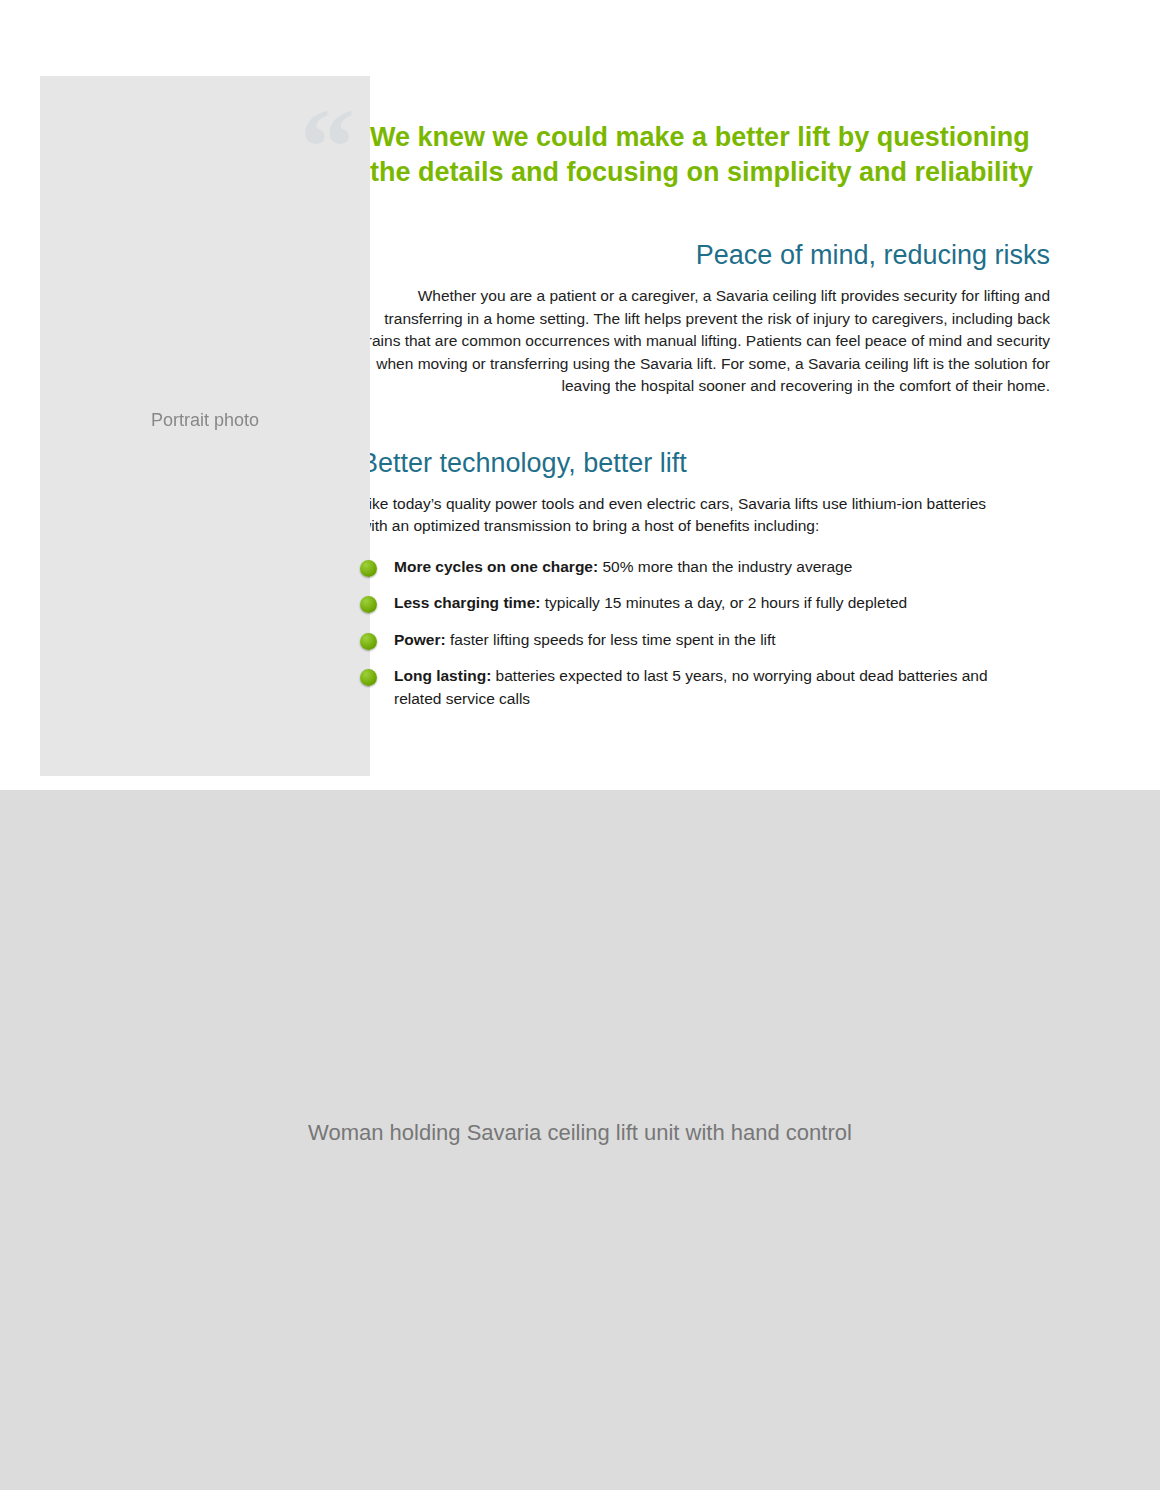Jonathan Benoit
Research & Development
“
We knew we could make a better lift by questioning the details and focusing on simplicity and reliability
Peace of mind, reducing risks
Whether you are a patient or a caregiver, a Savaria ceiling lift provides security for lifting and transferring in a home setting. The lift helps prevent the risk of injury to caregivers, including back strains that are common occurrences with manual lifting. Patients can feel peace of mind and security when moving or transferring using the Savaria lift. For some, a Savaria ceiling lift is the solution for leaving the hospital sooner and recovering in the comfort of their home.
Better technology, better lift
Like today’s quality power tools and even electric cars, Savaria lifts use lithium-ion batteries with an optimized transmission to bring a host of benefits including:
More cycles on one charge: 50% more than the industry average
Less charging time: typically 15 minutes a day, or 2 hours if fully depleted
Power: faster lifting speeds for less time spent in the lift
Long lasting: batteries expected to last 5 years, no worrying about dead batteries and related service calls